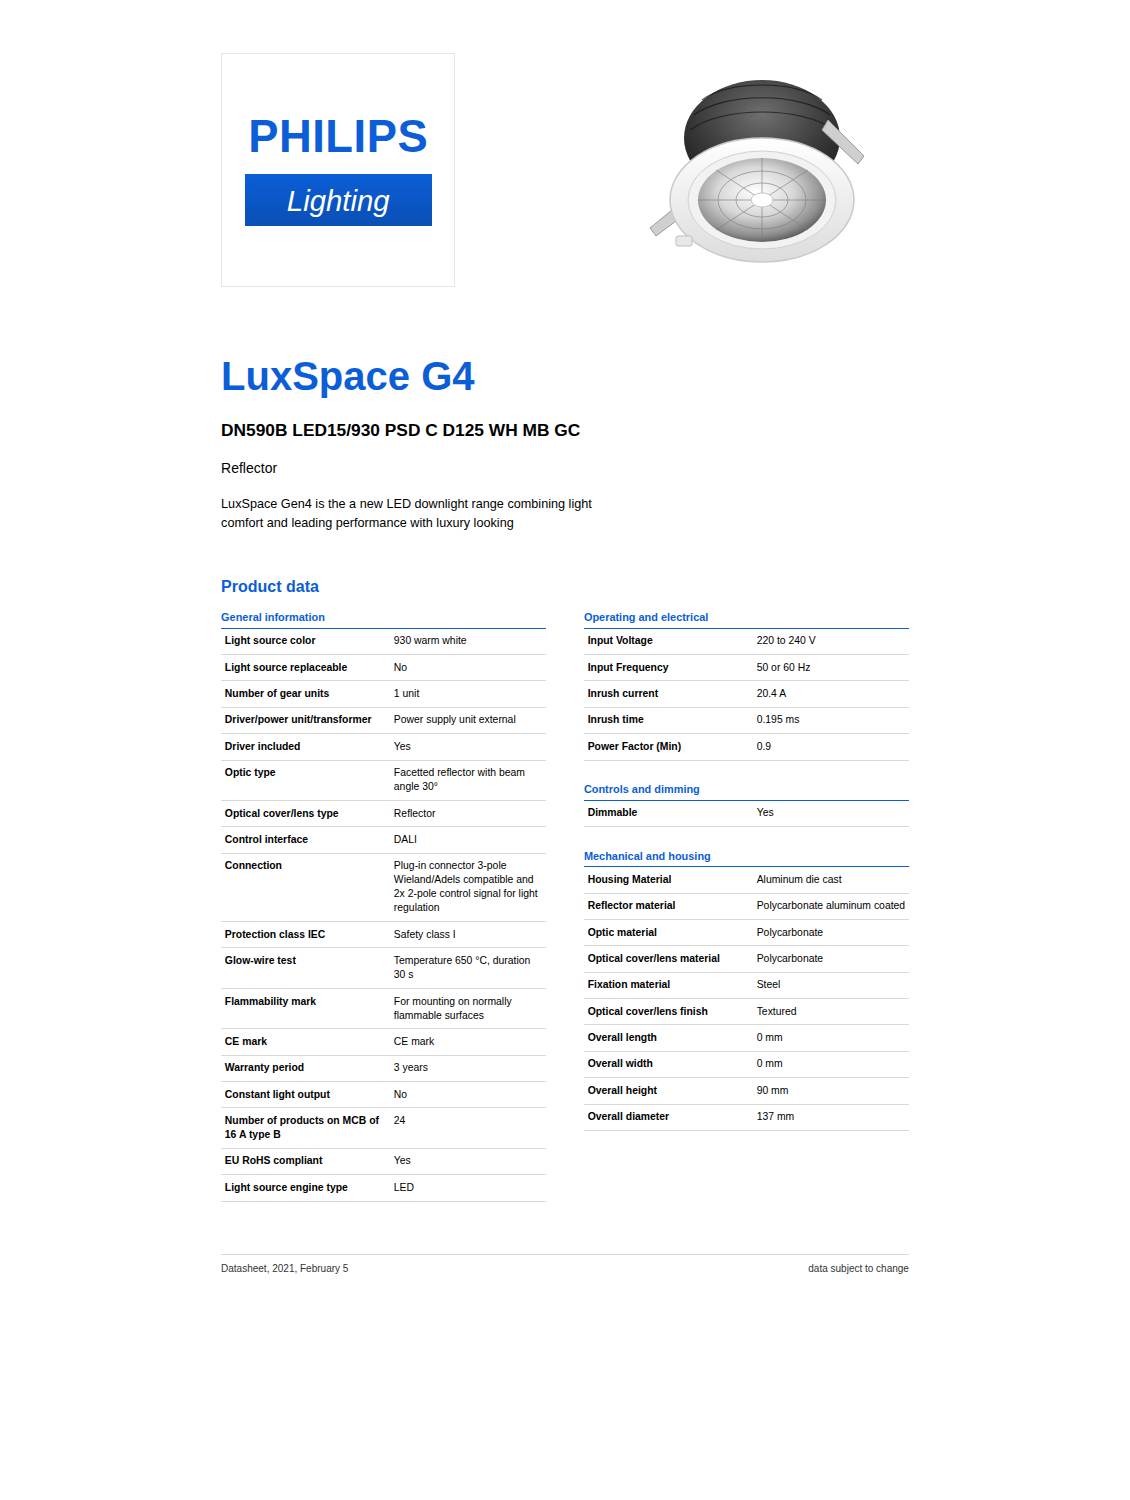PHILIPS
Lighting
LuxSpace G4
DN590B LED15/930 PSD C D125 WH MB GC
Reflector
LuxSpace Gen4 is the a new LED downlight range combining light comfort and leading performance with luxury looking
Product data
General information
| Light source color | 930 warm white |
| Light source replaceable | No |
| Number of gear units | 1 unit |
| Driver/power unit/transformer | Power supply unit external |
| Driver included | Yes |
| Optic type | Facetted reflector with beam angle 30° |
| Optical cover/lens type | Reflector |
| Control interface | DALI |
| Connection | Plug-in connector 3-pole Wieland/Adels compatible and 2x 2-pole control signal for light regulation |
| Protection class IEC | Safety class I |
| Glow-wire test | Temperature 650 °C, duration 30 s |
| Flammability mark | For mounting on normally flammable surfaces |
| CE mark | CE mark |
| Warranty period | 3 years |
| Constant light output | No |
| Number of products on MCB of 16 A type B | 24 |
| EU RoHS compliant | Yes |
| Light source engine type | LED |
Operating and electrical
| Input Voltage | 220 to 240 V |
| Input Frequency | 50 or 60 Hz |
| Inrush current | 20.4 A |
| Inrush time | 0.195 ms |
| Power Factor (Min) | 0.9 |
Controls and dimming
| Dimmable | Yes |
Mechanical and housing
| Housing Material | Aluminum die cast |
| Reflector material | Polycarbonate aluminum coated |
| Optic material | Polycarbonate |
| Optical cover/lens material | Polycarbonate |
| Fixation material | Steel |
| Optical cover/lens finish | Textured |
| Overall length | 0 mm |
| Overall width | 0 mm |
| Overall height | 90 mm |
| Overall diameter | 137 mm |
Datasheet, 2021, February 5 data subject to change